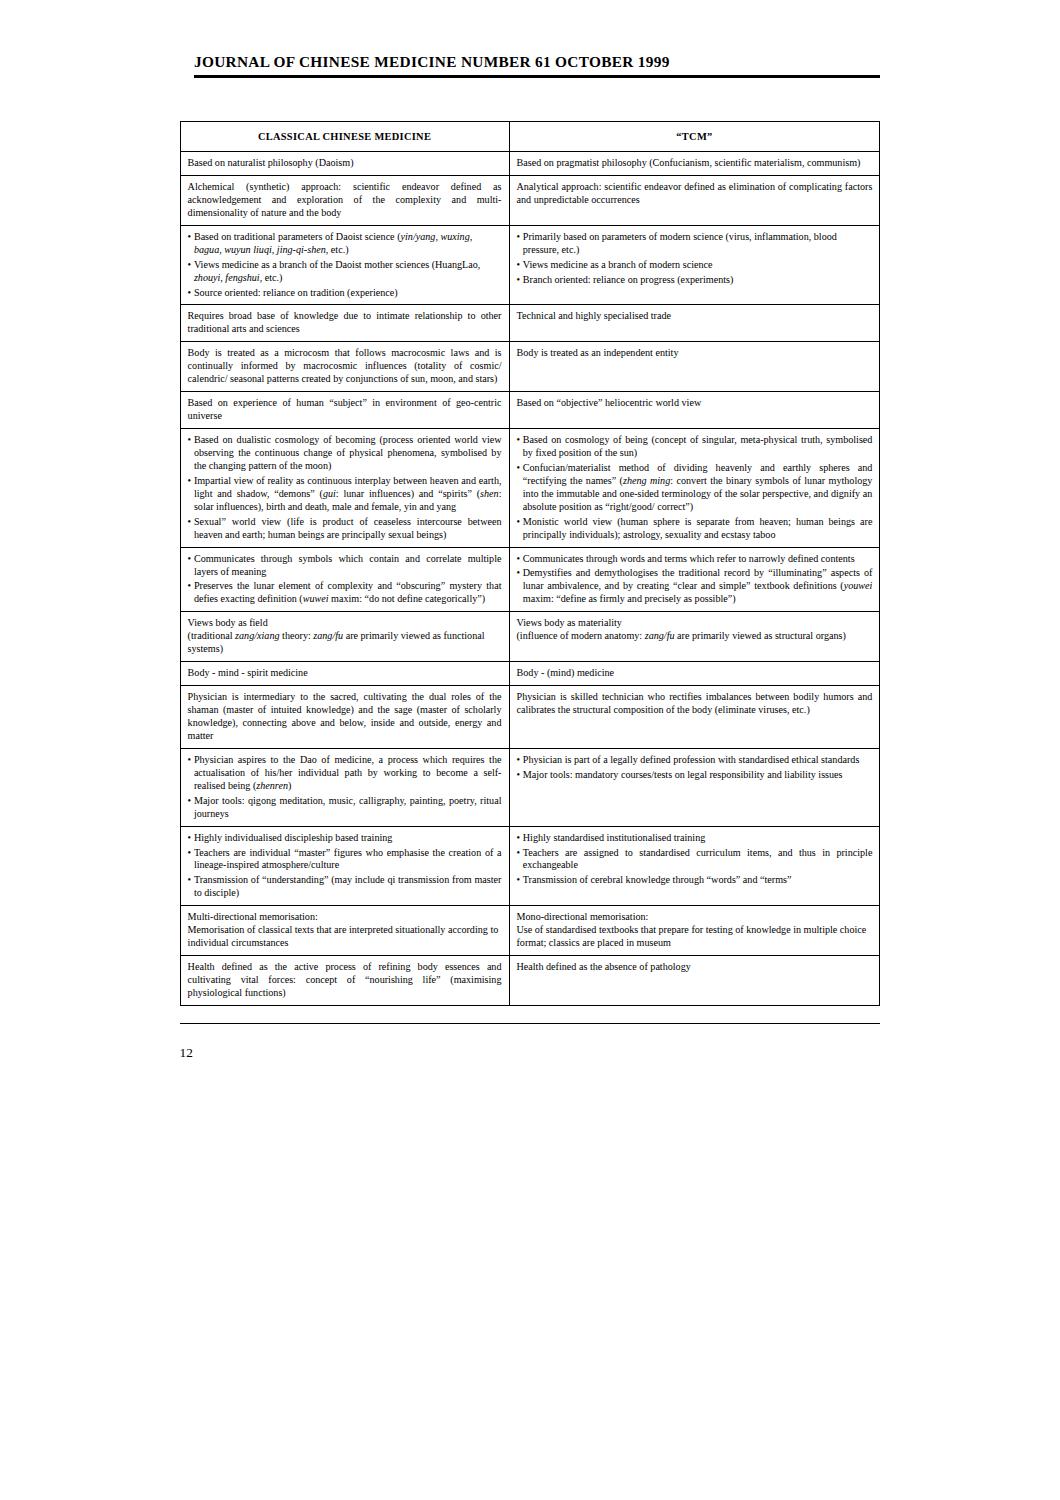JOURNAL OF CHINESE MEDICINE NUMBER 61 OCTOBER 1999
| CLASSICAL CHINESE MEDICINE | “TCM” |
| --- | --- |
| Based on naturalist philosophy (Daoism) | Based on pragmatist philosophy (Confucianism, scientific materialism, communism) |
| Alchemical (synthetic) approach: scientific endeavor defined as acknowledgement and exploration of the complexity and multi-dimensionality of nature and the body | Analytical approach: scientific endeavor defined as elimination of complicating factors and unpredictable occurrences |
| Based on traditional parameters of Daoist science ( yin/yang, wuxing, bagua, wuyun liuqi, jing-qi-shen , etc.) Views medicine as a branch of the Daoist mother sciences (HuangLao, zhouyi, fengshui , etc.) Source oriented: reliance on tradition (experience) | Primarily based on parameters of modern science (virus, inflammation, blood pressure, etc.) Views medicine as a branch of modern science Branch oriented: reliance on progress (experiments) |
| Requires broad base of knowledge due to intimate relationship to other traditional arts and sciences | Technical and highly specialised trade |
| Body is treated as a microcosm that follows macrocosmic laws and is continually informed by macrocosmic influences (totality of cosmic/ calendric/ seasonal patterns created by conjunctions of sun, moon, and stars) | Body is treated as an independent entity |
| Based on experience of human “subject” in environment of geo-centric universe | Based on “objective” heliocentric world view |
| Based on dualistic cosmology of becoming (process oriented world view observing the continuous change of physical phenomena, symbolised by the changing pattern of the moon) Impartial view of reality as continuous interplay between heaven and earth, light and shadow, “demons” ( gui : lunar influences) and “spirits” ( shen : solar influences), birth and death, male and female, yin and yang Sexual” world view (life is product of ceaseless intercourse between heaven and earth; human beings are principally sexual beings) | Based on cosmology of being (concept of singular, meta-physical truth, symbolised by fixed position of the sun) Confucian/materialist method of dividing heavenly and earthly spheres and “rectifying the names” ( zheng ming : convert the binary symbols of lunar mythology into the immutable and one-sided terminology of the solar perspective, and dignify an absolute position as “right/good/ correct”) Monistic world view (human sphere is separate from heaven; human beings are principally individuals); astrology, sexuality and ecstasy taboo |
| Communicates through symbols which contain and correlate multiple layers of meaning Preserves the lunar element of complexity and “obscuring” mystery that defies exacting definition ( wuwei maxim: “do not define categorically”) | Communicates through words and terms which refer to narrowly defined contents Demystifies and demythologises the traditional record by “illuminating” aspects of lunar ambivalence, and by creating “clear and simple” textbook definitions ( youwei maxim: “define as firmly and precisely as possible”) |
| Views body as field (traditional zang/xiang theory: zang/fu are primarily viewed as functional systems) | Views body as materiality (influence of modern anatomy: zang/fu are primarily viewed as structural organs) |
| Body - mind - spirit medicine | Body - (mind) medicine |
| Physician is intermediary to the sacred, cultivating the dual roles of the shaman (master of intuited knowledge) and the sage (master of scholarly knowledge), connecting above and below, inside and outside, energy and matter | Physician is skilled technician who rectifies imbalances between bodily humors and calibrates the structural composition of the body (eliminate viruses, etc.) |
| Physician aspires to the Dao of medicine, a process which requires the actualisation of his/her individual path by working to become a self-realised being ( zhenren ) Major tools: qigong meditation, music, calligraphy, painting, poetry, ritual journeys | Physician is part of a legally defined profession with standardised ethical standards Major tools: mandatory courses/tests on legal responsibility and liability issues |
| Highly individualised discipleship based training Teachers are individual “master” figures who emphasise the creation of a lineage-inspired atmosphere/culture Transmission of “understanding” (may include qi transmission from master to disciple) | Highly standardised institutionalised training Teachers are assigned to standardised curriculum items, and thus in principle exchangeable Transmission of cerebral knowledge through “words” and “terms” |
| Multi-directional memorisation: Memorisation of classical texts that are interpreted situationally according to individual circumstances | Mono-directional memorisation: Use of standardised textbooks that prepare for testing of knowledge in multiple choice format; classics are placed in museum |
| Health defined as the active process of refining body essences and cultivating vital forces: concept of “nourishing life” (maximising physiological functions) | Health defined as the absence of pathology |
12